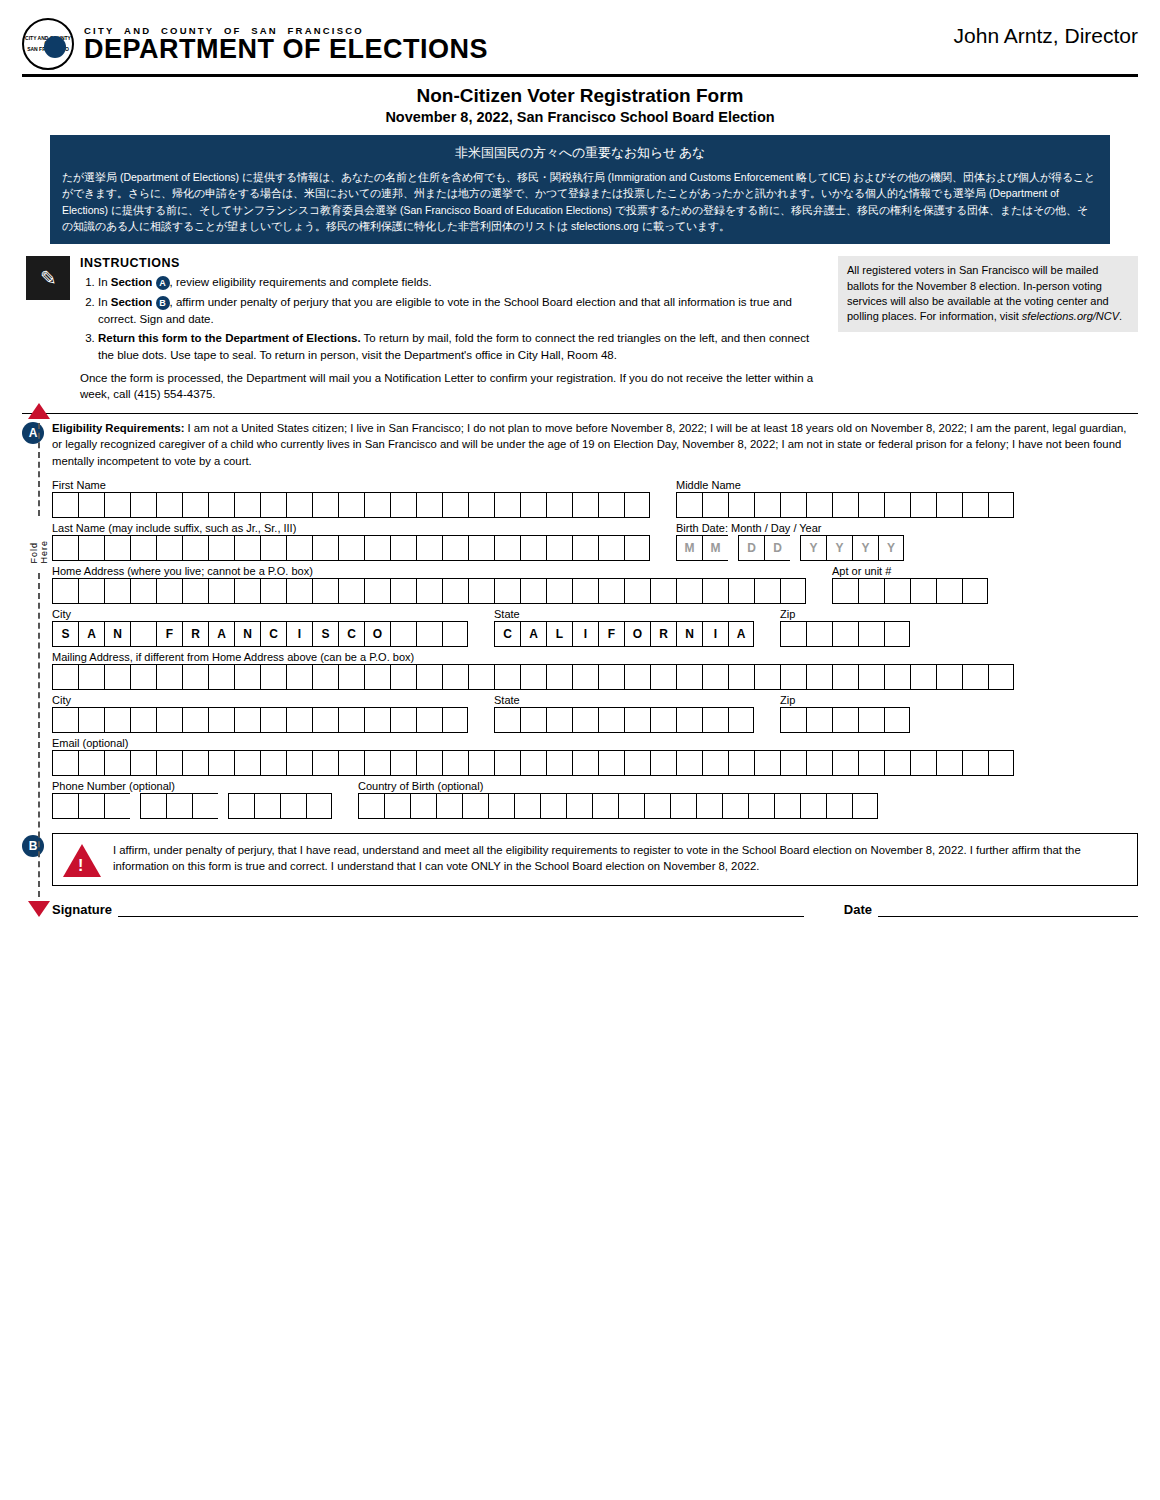CITY AND COUNTY
OF
SAN FRANCISCO
CITY AND COUNTY OF SAN FRANCISCO
DEPARTMENT OF ELECTIONS
John Arntz, Director
Non-Citizen Voter Registration Form
November 8, 2022, San Francisco School Board Election
非米国国民の方々への重要なお知らせ あな
たが選挙局 (Department of Elections) に提供する情報は、あなたの名前と住所を含め何でも、移民・関税執行局 (Immigration and Customs Enforcement 略してICE) およびその他の機関、団体および個人が得ることができます。さらに、帰化の申請をする場合は、米国においての連邦、州または地方の選挙で、かつて登録または投票したことがあったかと訊かれます。いかなる個人的な情報でも選挙局 (Department of Elections) に提供する前に、そしてサンフランシスコ教育委員会選挙 (San Francisco Board of Education Elections) で投票するための登録をする前に、移民弁護士、移民の権利を保護する団体、またはその他、その知識のある人に相談することが望ましいでしょう。移民の権利保護に特化した非営利団体のリストは sfelections.org に載っています。
✎
INSTRUCTIONS
In Section A, review eligibility requirements and complete fields.
In Section B, affirm under penalty of perjury that you are eligible to vote in the School Board election and that all information is true and correct. Sign and date.
Return this form to the Department of Elections. To return by mail, fold the form to connect the red triangles on the left, and then connect the blue dots. Use tape to seal. To return in person, visit the Department's office in City Hall, Room 48.
Once the form is processed, the Department will mail you a Notification Letter to confirm your registration. If you do not receive the letter within a week, call (415) 554-4375.
All registered voters in San Francisco will be mailed ballots for the November 8 election. In-person voting services will also be available at the voting center and polling places. For information, visit sfelections.org/NCV.
A
Eligibility Requirements: I am not a United States citizen; I live in San Francisco; I do not plan to move before November 8, 2022; I will be at least 18 years old on November 8, 2022; I am the parent, legal guardian, or legally recognized caregiver of a child who currently lives in San Francisco and will be under the age of 19 on Election Day, November 8, 2022; I am not in state or federal prison for a felony; I have not been found mentally incompetent to vote by a court.
First Name
Middle Name
Last Name (may include suffix, such as Jr., Sr., III)
Birth Date: Month / Day / Year
MM DD YYYY
Home Address (where you live; cannot be a P.O. box)
Apt or unit #
City
SAN FRANCISCO
State
CALIFORNIA
Zip
Mailing Address, if different from Home Address above (can be a P.O. box)
City
State
Zip
Email (optional)
Phone Number (optional)
Country of Birth (optional)
B
I affirm, under penalty of perjury, that I have read, understand and meet all the eligibility requirements to register to vote in the School Board election on November 8, 2022. I further affirm that the information on this form is true and correct. I understand that I can vote ONLY in the School Board election on November 8, 2022.
Signature
Date
Fold Here